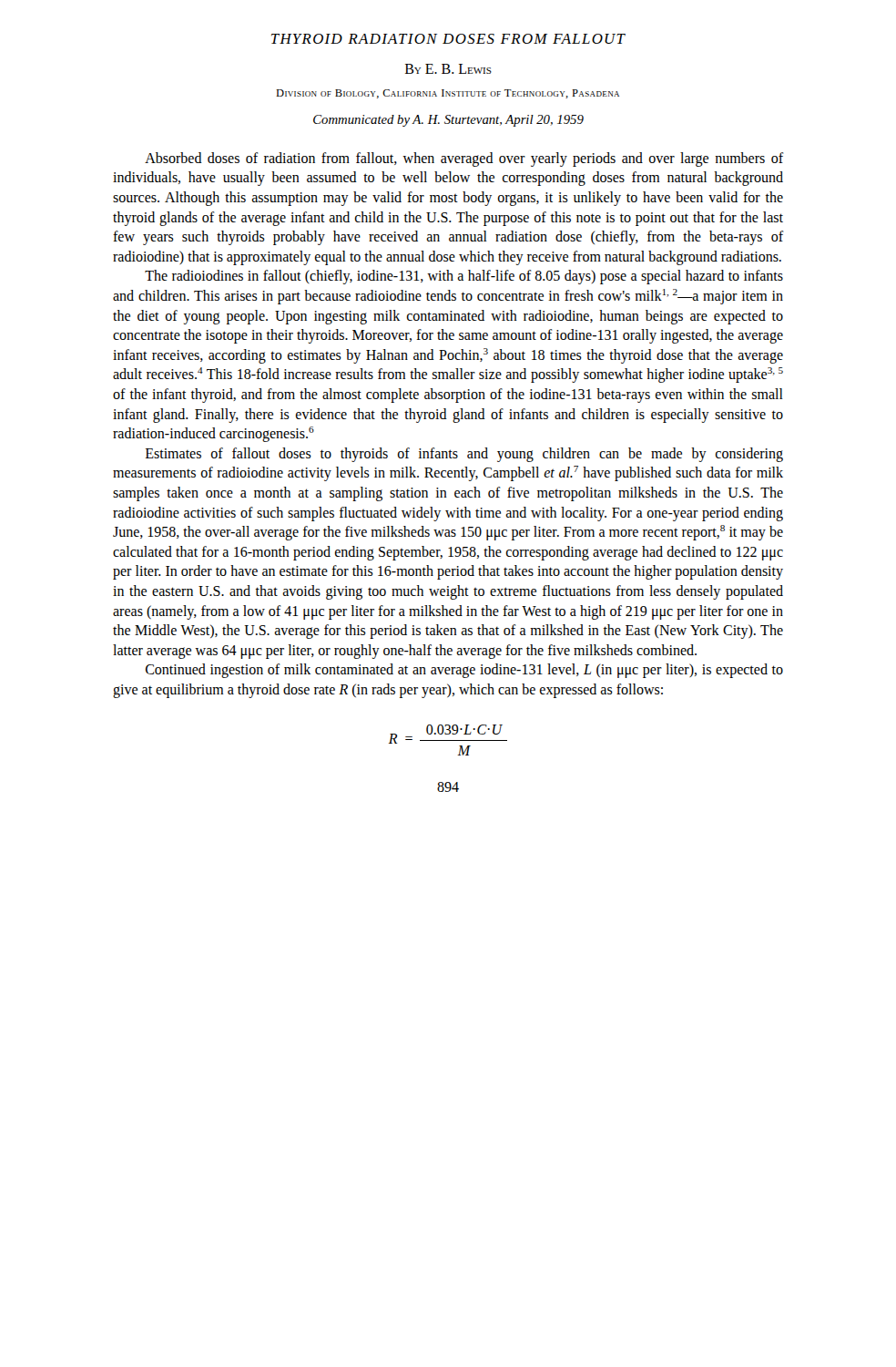THYROID RADIATION DOSES FROM FALLOUT
By E. B. Lewis
Division of Biology, California Institute of Technology, Pasadena
Communicated by A. H. Sturtevant, April 20, 1959
Absorbed doses of radiation from fallout, when averaged over yearly periods and over large numbers of individuals, have usually been assumed to be well below the corresponding doses from natural background sources. Although this assumption may be valid for most body organs, it is unlikely to have been valid for the thyroid glands of the average infant and child in the U.S. The purpose of this note is to point out that for the last few years such thyroids probably have received an annual radiation dose (chiefly, from the beta-rays of radioiodine) that is approximately equal to the annual dose which they receive from natural background radiations.
The radioiodines in fallout (chiefly, iodine-131, with a half-life of 8.05 days) pose a special hazard to infants and children. This arises in part because radioiodine tends to concentrate in fresh cow's milk1, 2—a major item in the diet of young people. Upon ingesting milk contaminated with radioiodine, human beings are expected to concentrate the isotope in their thyroids. Moreover, for the same amount of iodine-131 orally ingested, the average infant receives, according to estimates by Halnan and Pochin,3 about 18 times the thyroid dose that the average adult receives.4 This 18-fold increase results from the smaller size and possibly somewhat higher iodine uptake3, 5 of the infant thyroid, and from the almost complete absorption of the iodine-131 beta-rays even within the small infant gland. Finally, there is evidence that the thyroid gland of infants and children is especially sensitive to radiation-induced carcinogenesis.6
Estimates of fallout doses to thyroids of infants and young children can be made by considering measurements of radioiodine activity levels in milk. Recently, Campbell et al.7 have published such data for milk samples taken once a month at a sampling station in each of five metropolitan milksheds in the U.S. The radioiodine activities of such samples fluctuated widely with time and with locality. For a one-year period ending June, 1958, the over-all average for the five milksheds was 150 μμc per liter. From a more recent report,8 it may be calculated that for a 16-month period ending September, 1958, the corresponding average had declined to 122 μμc per liter. In order to have an estimate for this 16-month period that takes into account the higher population density in the eastern U.S. and that avoids giving too much weight to extreme fluctuations from less densely populated areas (namely, from a low of 41 μμc per liter for a milkshed in the far West to a high of 219 μμc per liter for one in the Middle West), the U.S. average for this period is taken as that of a milkshed in the East (New York City). The latter average was 64 μμc per liter, or roughly one-half the average for the five milksheds combined.
Continued ingestion of milk contaminated at an average iodine-131 level, L (in μμc per liter), is expected to give at equilibrium a thyroid dose rate R (in rads per year), which can be expressed as follows:
R = 0.039·L·C·U M
894